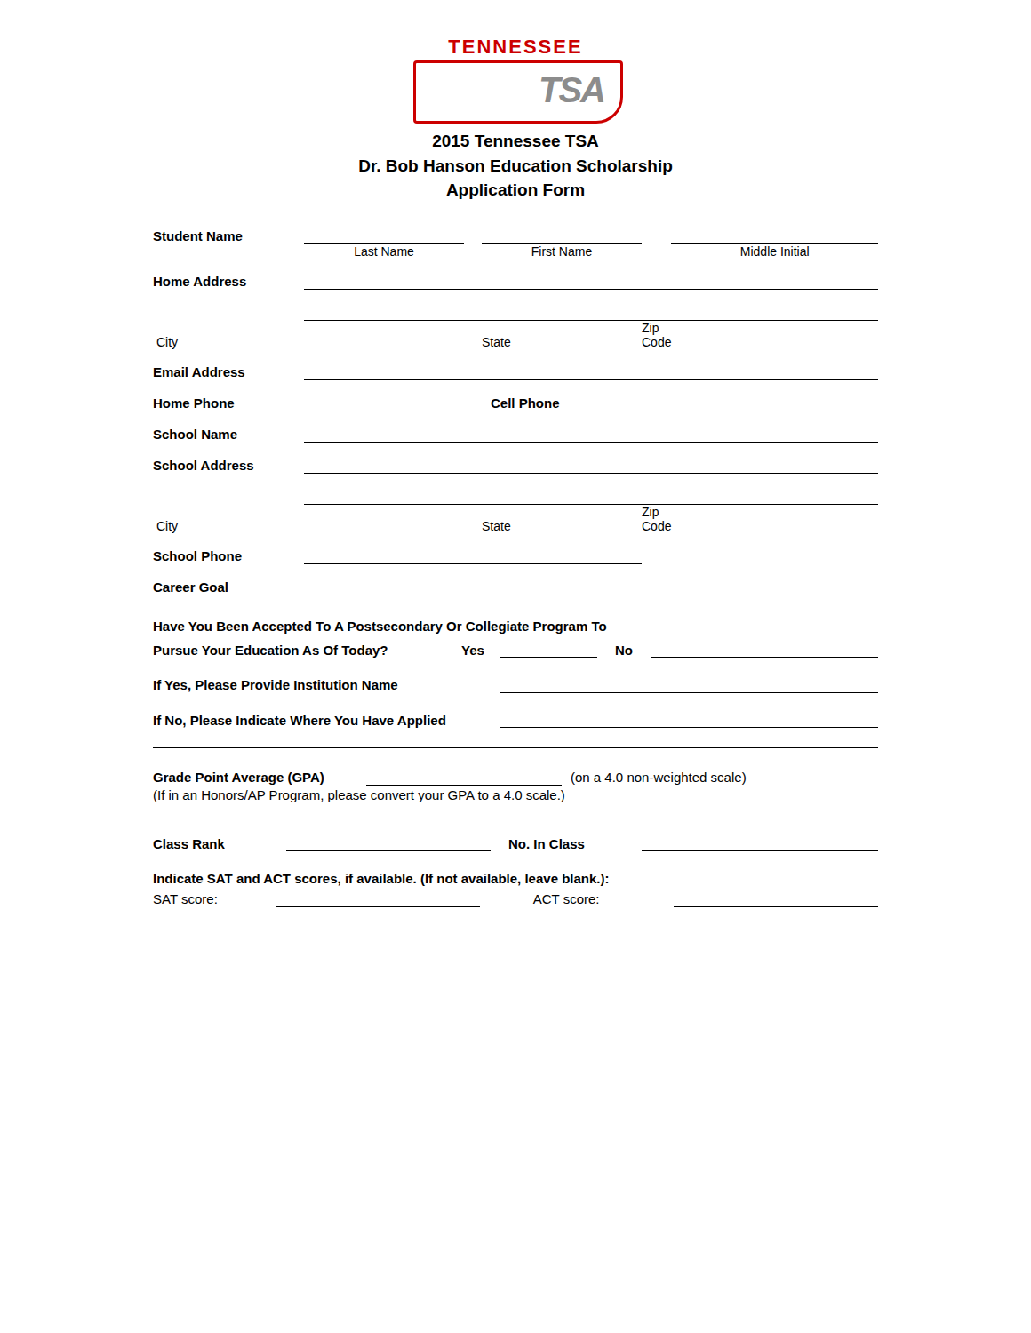TENNESSEE
TSA
2015 Tennessee TSA
Dr. Bob Hanson Education Scholarship
Application Form
| Student Name | | | | | |
| | Last Name | | First Name | | Middle Initial |
| Home Address | |
| City | | State | Zip Code | |
| Email Address | |
| Home Phone | | Cell Phone | |
| School Name | |
| School Address | |
| City | | State | Zip Code | |
| School Phone | | |
| Career Goal | |
| Have You Been Accepted To A Postsecondary Or Collegiate Program To |
| Pursue Your Education As Of Today? | Yes | | No | |
| If Yes, Please Provide Institution Name | |
| If No, Please Indicate Where You Have Applied | |
| Grade Point Average (GPA) | | (on a 4.0 non-weighted scale) |
| (If in an Honors/AP Program, please convert your GPA to a 4.0 scale.) |
| Class Rank | | No. In Class | |
| Indicate SAT and ACT scores, if available. (If not available, leave blank.): |
| SAT score: | | ACT score: | |